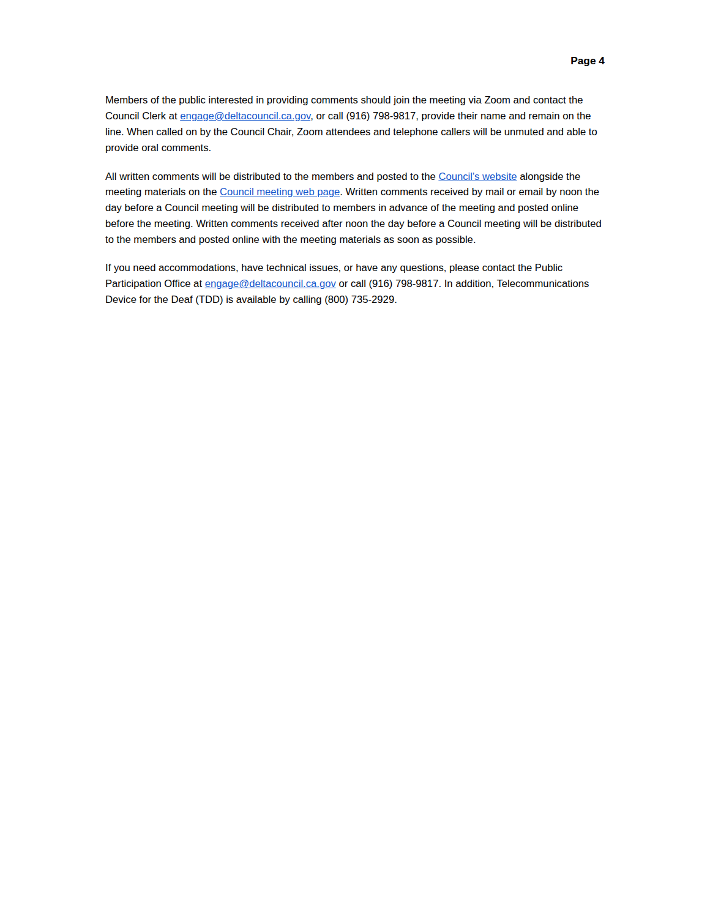Page 4
Members of the public interested in providing comments should join the meeting via Zoom and contact the Council Clerk at engage@deltacouncil.ca.gov, or call (916) 798-9817, provide their name and remain on the line. When called on by the Council Chair, Zoom attendees and telephone callers will be unmuted and able to provide oral comments.
All written comments will be distributed to the members and posted to the Council's website alongside the meeting materials on the Council meeting web page. Written comments received by mail or email by noon the day before a Council meeting will be distributed to members in advance of the meeting and posted online before the meeting. Written comments received after noon the day before a Council meeting will be distributed to the members and posted online with the meeting materials as soon as possible.
If you need accommodations, have technical issues, or have any questions, please contact the Public Participation Office at engage@deltacouncil.ca.gov or call (916) 798-9817. In addition, Telecommunications Device for the Deaf (TDD) is available by calling (800) 735-2929.